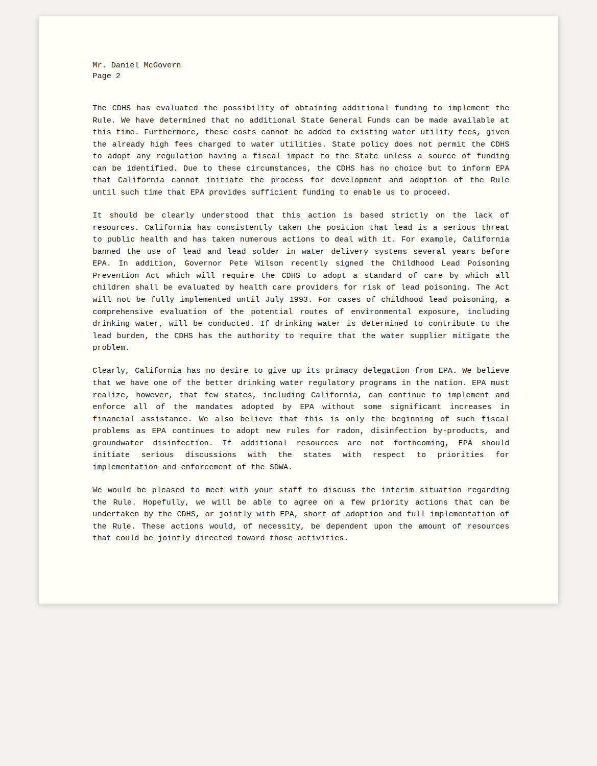Mr. Daniel McGovern
Page 2
The CDHS has evaluated the possibility of obtaining additional funding to implement the Rule. We have determined that no additional State General Funds can be made available at this time. Furthermore, these costs cannot be added to existing water utility fees, given the already high fees charged to water utilities. State policy does not permit the CDHS to adopt any regulation having a fiscal impact to the State unless a source of funding can be identified. Due to these circumstances, the CDHS has no choice but to inform EPA that California cannot initiate the process for development and adoption of the Rule until such time that EPA provides sufficient funding to enable us to proceed.
It should be clearly understood that this action is based strictly on the lack of resources. California has consistently taken the position that lead is a serious threat to public health and has taken numerous actions to deal with it. For example, California banned the use of lead and lead solder in water delivery systems several years before EPA. In addition, Governor Pete Wilson recently signed the Childhood Lead Poisoning Prevention Act which will require the CDHS to adopt a standard of care by which all children shall be evaluated by health care providers for risk of lead poisoning. The Act will not be fully implemented until July 1993. For cases of childhood lead poisoning, a comprehensive evaluation of the potential routes of environmental exposure, including drinking water, will be conducted. If drinking water is determined to contribute to the lead burden, the CDHS has the authority to require that the water supplier mitigate the problem.
Clearly, California has no desire to give up its primacy delegation from EPA. We believe that we have one of the better drinking water regulatory programs in the nation. EPA must realize, however, that few states, including California, can continue to implement and enforce all of the mandates adopted by EPA without some significant increases in financial assistance. We also believe that this is only the beginning of such fiscal problems as EPA continues to adopt new rules for radon, disinfection by-products, and groundwater disinfection. If additional resources are not forthcoming, EPA should initiate serious discussions with the states with respect to priorities for implementation and enforcement of the SDWA.
We would be pleased to meet with your staff to discuss the interim situation regarding the Rule. Hopefully, we will be able to agree on a few priority actions that can be undertaken by the CDHS, or jointly with EPA, short of adoption and full implementation of the Rule. These actions would, of necessity, be dependent upon the amount of resources that could be jointly directed toward those activities.